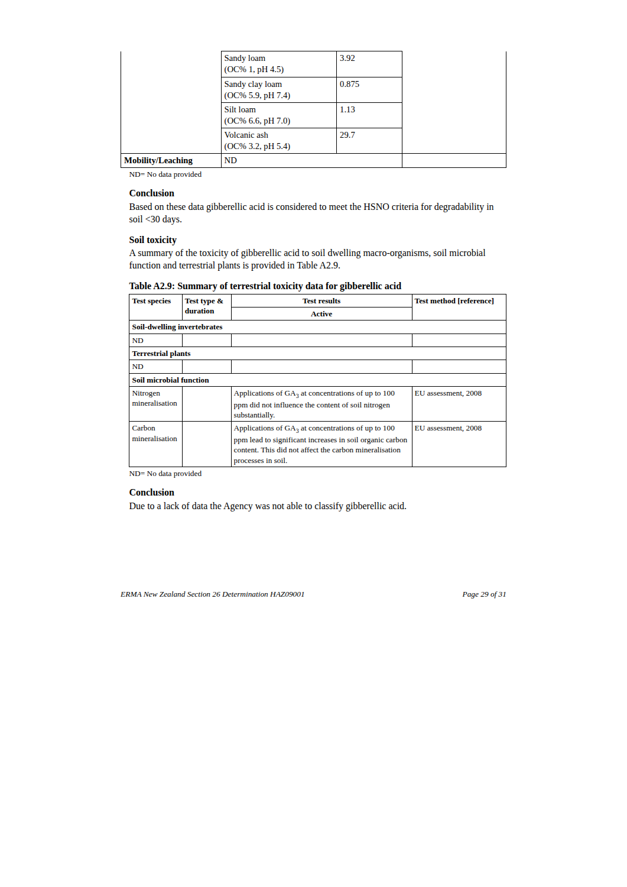| | Sandy loam (OC% 1, pH 4.5) | 3.92 | |
| | Sandy clay loam (OC% 5.9, pH 7.4) | 0.875 | |
| | Silt loam (OC% 6.6, pH 7.0) | 1.13 | |
| | Volcanic ash (OC% 3.2, pH 5.4) | 29.7 | |
| Mobility/Leaching | ND | |
ND= No data provided
Conclusion
Based on these data gibberellic acid is considered to meet the HSNO criteria for degradability in soil <30 days.
Soil toxicity
A summary of the toxicity of gibberellic acid to soil dwelling macro-organisms, soil microbial function and terrestrial plants is provided in Table A2.9.
Table A2.9: Summary of terrestrial toxicity data for gibberellic acid
| Test species | Test type & duration | Test results | Test method [reference] |
| --- | --- | --- | --- |
| Active |
| Soil-dwelling invertebrates |
| ND | | | |
| Terrestrial plants |
| ND | | | |
| Soil microbial function |
| Nitrogen mineralisation | | Applications of GA 3 at concentrations of up to 100 ppm did not influence the content of soil nitrogen substantially. | EU assessment, 2008 |
| Carbon mineralisation | | Applications of GA 3 at concentrations of up to 100 ppm lead to significant increases in soil organic carbon content. This did not affect the carbon mineralisation processes in soil. | EU assessment, 2008 |
ND= No data provided
Conclusion
Due to a lack of data the Agency was not able to classify gibberellic acid.
ERMA New Zealand Section 26 Determination HAZ09001 Page 29 of 31